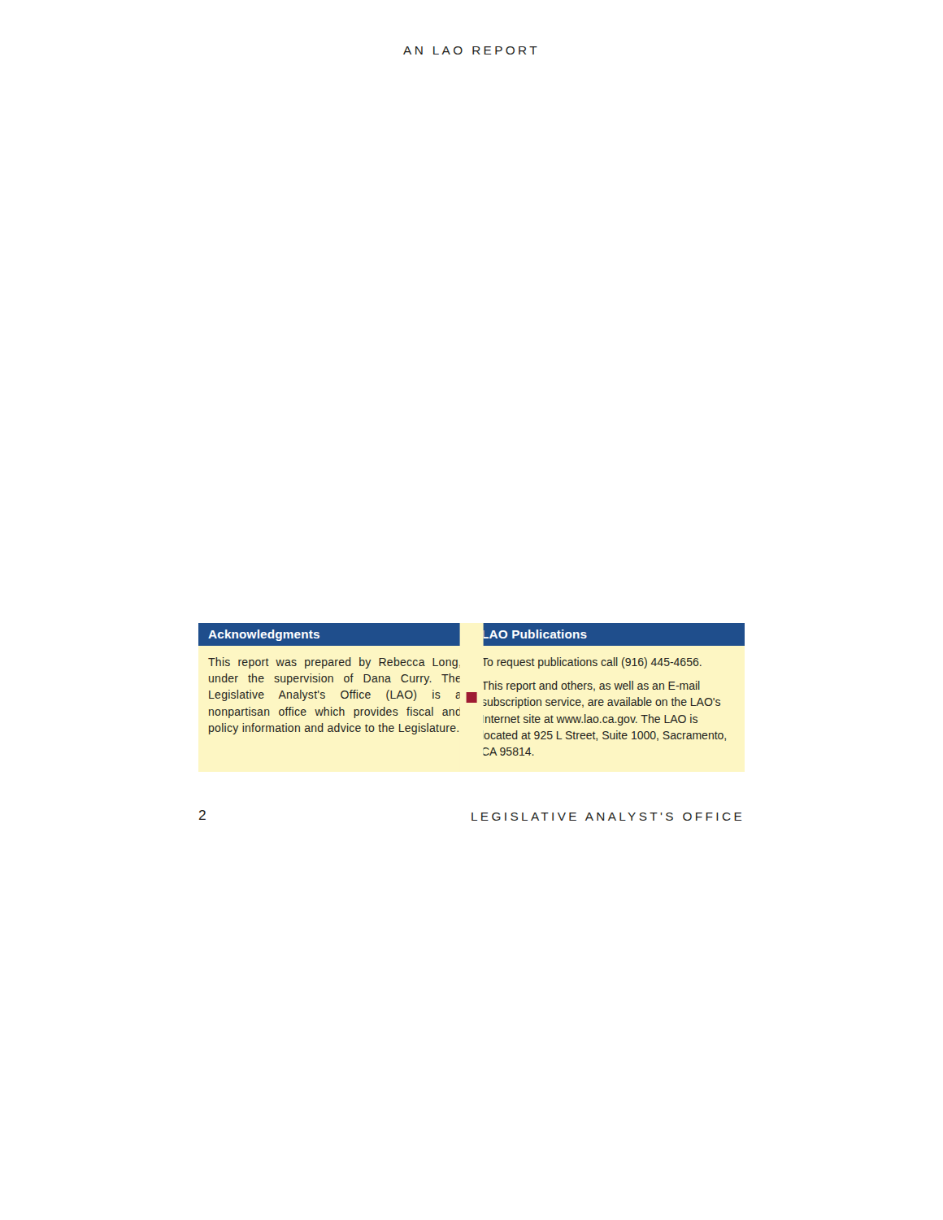AN LAO REPORT
Acknowledgments
This report was prepared by Rebecca Long, under the supervision of Dana Curry. The Legislative Analyst's Office (LAO) is a nonpartisan office which provides fiscal and policy information and advice to the Legislature.
LAO Publications
To request publications call (916) 445-4656.
This report and others, as well as an E-mail subscription service, are available on the LAO's Internet site at www.lao.ca.gov. The LAO is located at 925 L Street, Suite 1000, Sacramento, CA 95814.
2
LEGISLATIVE ANALYST'S OFFICE